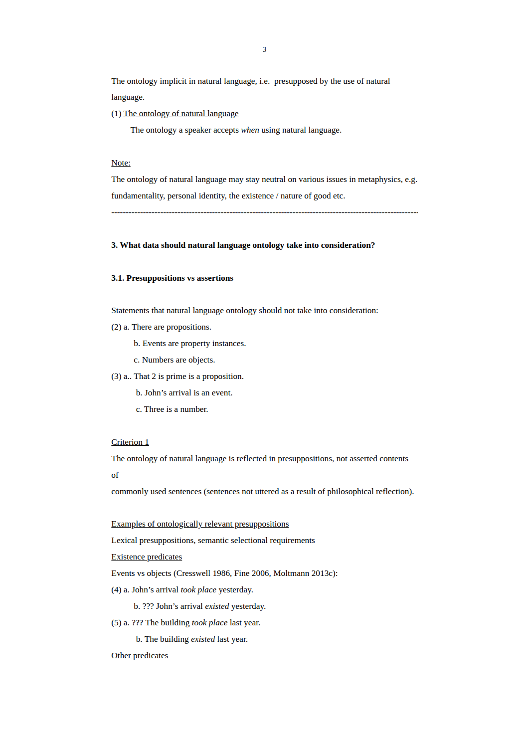3
The ontology implicit in natural language, i.e. presupposed by the use of natural language.
(1) The ontology of natural language
The ontology a speaker accepts when using natural language.
Note:
The ontology of natural language may stay neutral on various issues in metaphysics, e.g.
fundamentality, personal identity, the existence / nature of good etc.
-----------------------------------------------------------------------------------------------------------
3. What data should natural language ontology take into consideration?
3.1. Presuppositions vs assertions
Statements that natural language ontology should not take into consideration:
(2) a. There are propositions.
b. Events are property instances.
c. Numbers are objects.
(3) a.. That 2 is prime is a proposition.
b. John’s arrival is an event.
c. Three is a number.
Criterion 1
The ontology of natural language is reflected in presuppositions, not asserted contents of
commonly used sentences (sentences not uttered as a result of philosophical reflection).
Examples of ontologically relevant presuppositions
Lexical presuppositions, semantic selectional requirements
Existence predicates
Events vs objects (Cresswell 1986, Fine 2006, Moltmann 2013c):
(4) a. John’s arrival took place yesterday.
b. ??? John’s arrival existed yesterday.
(5) a. ??? The building took place last year.
b. The building existed last year.
Other predicates